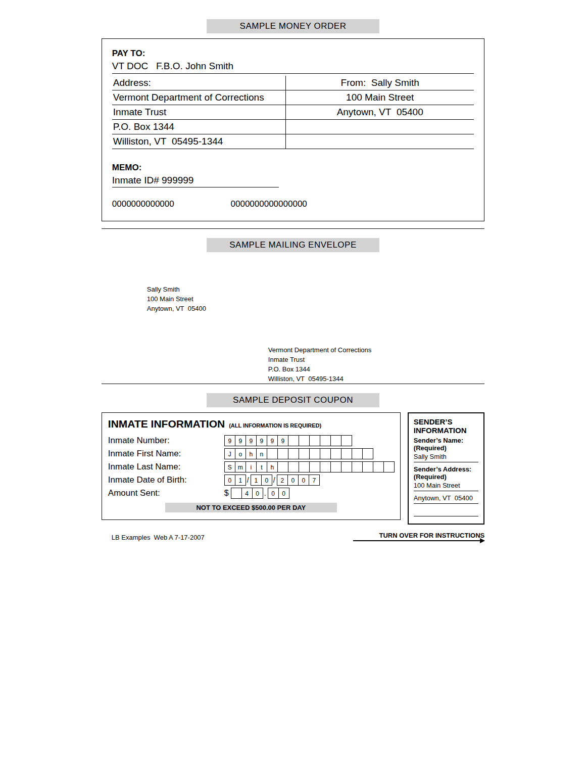SAMPLE MONEY ORDER
PAY TO:
VT DOC F.B.O. John Smith
| Address: | From: Sally Smith |
| Vermont Department of Corrections | 100 Main Street |
| Inmate Trust | Anytown, VT 05400 |
| P.O. Box 1344 | |
| Williston, VT 05495-1344 | |
MEMO:
Inmate ID# 999999
0000000000000 0000000000000000
SAMPLE MAILING ENVELOPE
Sally Smith
100 Main Street
Anytown, VT 05400
Vermont Department of Corrections
Inmate Trust
P.O. Box 1344
Williston, VT 05495-1344
SAMPLE DEPOSIT COUPON
INMATE INFORMATION
(ALL INFORMATION IS REQUIRED)
Inmate Number:
9
9
9
9
9
9
Inmate First Name:
J
o
h
n
Inmate Last Name:
S
m
i
t
h
Inmate Date of Birth:
0
1
/
1
0
/
2
0
0
7
Amount Sent:
$
4
0
.
0
0
NOT TO EXCEED $500.00 PER DAY
SENDER’S INFORMATION
Sender’s Name: (Required)
Sally Smith
Sender’s Address: (Required)
100 Main Street
Anytown, VT 05400
LB Examples Web A 7-17-2007
TURN OVER FOR INSTRUCTIONS